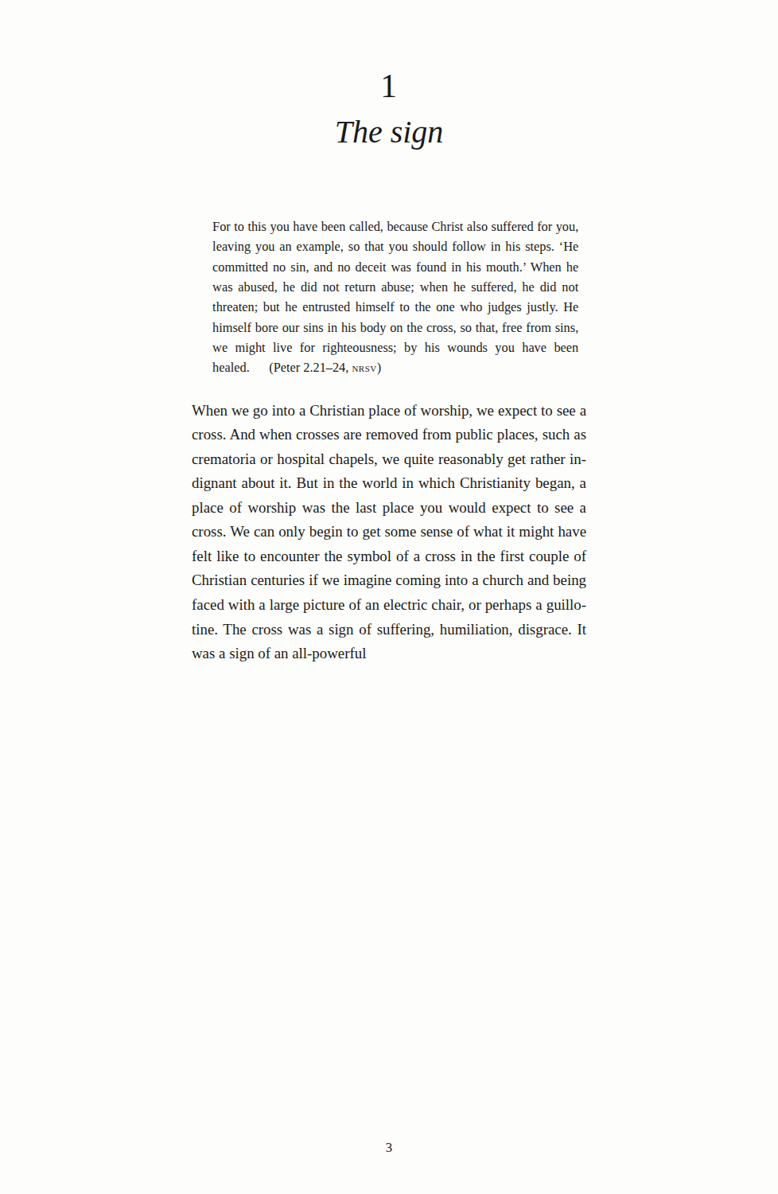1
The sign
For to this you have been called, because Christ also suffered for you, leaving you an example, so that you should follow in his steps. ‘He committed no sin, and no deceit was found in his mouth.’ When he was abused, he did not return abuse; when he suffered, he did not threaten; but he entrusted himself to the one who judges justly. He himself bore our sins in his body on the cross, so that, free from sins, we might live for righteousness; by his wounds you have been healed. (Peter 2.21–24, nrsv)
When we go into a Christian place of worship, we expect to see a cross. And when crosses are removed from public places, such as crematoria or hospital chapels, we quite reasonably get rather indignant about it. But in the world in which Christianity began, a place of worship was the last place you would expect to see a cross. We can only begin to get some sense of what it might have felt like to encounter the symbol of a cross in the first couple of Christian centuries if we imagine coming into a church and being faced with a large picture of an electric chair, or perhaps a guillotine. The cross was a sign of suffering, humiliation, disgrace. It was a sign of an all-powerful
3